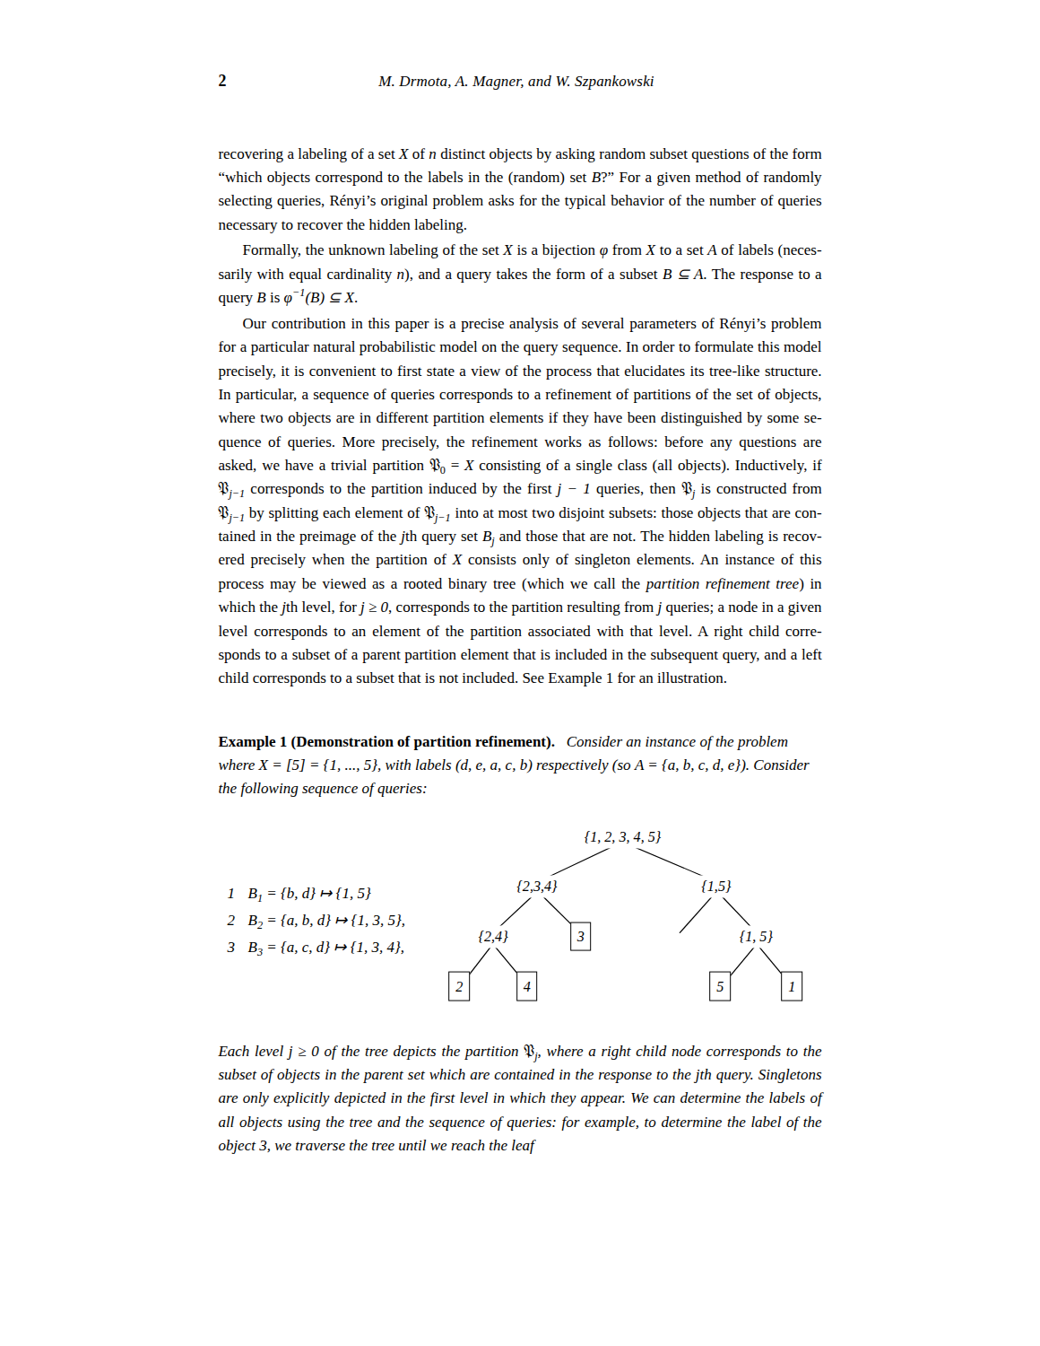2 M. Drmota, A. Magner, and W. Szpankowski
recovering a labeling of a set X of n distinct objects by asking random subset questions of the form “which objects correspond to the labels in the (random) set B?” For a given method of randomly selecting queries, Rényi’s original problem asks for the typical behavior of the number of queries necessary to recover the hidden labeling.
Formally, the unknown labeling of the set X is a bijection φ from X to a set A of labels (necessarily with equal cardinality n), and a query takes the form of a subset B ⊆ A. The response to a query B is φ−1(B) ⊆ X.
Our contribution in this paper is a precise analysis of several parameters of Rényi’s problem for a particular natural probabilistic model on the query sequence. In order to formulate this model precisely, it is convenient to first state a view of the process that elucidates its tree-like structure. In particular, a sequence of queries corresponds to a refinement of partitions of the set of objects, where two objects are in different partition elements if they have been distinguished by some sequence of queries. More precisely, the refinement works as follows: before any questions are asked, we have a trivial partition 𝔓0 = X consisting of a single class (all objects). Inductively, if 𝔓j−1 corresponds to the partition induced by the first j − 1 queries, then 𝔓j is constructed from 𝔓j−1 by splitting each element of 𝔓j−1 into at most two disjoint subsets: those objects that are contained in the preimage of the jth query set Bj and those that are not. The hidden labeling is recovered precisely when the partition of X consists only of singleton elements. An instance of this process may be viewed as a rooted binary tree (which we call the partition refinement tree) in which the jth level, for j ≥ 0, corresponds to the partition resulting from j queries; a node in a given level corresponds to an element of the partition associated with that level. A right child corresponds to a subset of a parent partition element that is included in the subsequent query, and a left child corresponds to a subset that is not included. See Example 1 for an illustration.
Example 1 (Demonstration of partition refinement). Consider an instance of the problem where X = [5] = {1, ..., 5}, with labels (d, e, a, c, b) respectively (so A = {a, b, c, d, e}). Consider the following sequence of queries:
1 B1 = {b, d} ↦ {1, 5}
2 B2 = {a, b, d} ↦ {1, 3, 5},
3 B3 = {a, c, d} ↦ {1, 3, 4},
{1, 2, 3, 4, 5}
{2,3,4}
{1,5}
{2,4}
3
{1, 5}
2
4
5
1
Each level j ≥ 0 of the tree depicts the partition 𝔓j, where a right child node corresponds to the subset of objects in the parent set which are contained in the response to the jth query. Singletons are only explicitly depicted in the first level in which they appear. We can determine the labels of all objects using the tree and the sequence of queries: for example, to determine the label of the object 3, we traverse the tree until we reach the leaf